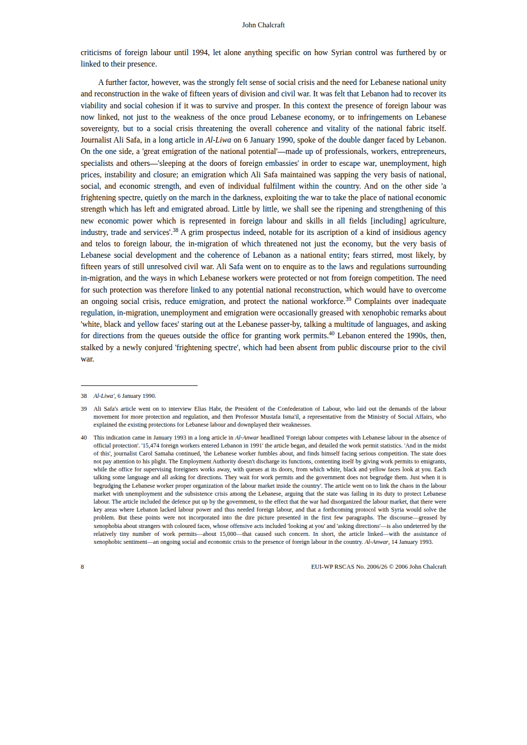John Chalcraft
criticisms of foreign labour until 1994, let alone anything specific on how Syrian control was furthered by or linked to their presence.
A further factor, however, was the strongly felt sense of social crisis and the need for Lebanese national unity and reconstruction in the wake of fifteen years of division and civil war. It was felt that Lebanon had to recover its viability and social cohesion if it was to survive and prosper. In this context the presence of foreign labour was now linked, not just to the weakness of the once proud Lebanese economy, or to infringements on Lebanese sovereignty, but to a social crisis threatening the overall coherence and vitality of the national fabric itself. Journalist Ali Safa, in a long article in Al-Liwa on 6 January 1990, spoke of the double danger faced by Lebanon. On the one side, a 'great emigration of the national potential'—made up of professionals, workers, entrepreneurs, specialists and others—'sleeping at the doors of foreign embassies' in order to escape war, unemployment, high prices, instability and closure; an emigration which Ali Safa maintained was sapping the very basis of national, social, and economic strength, and even of individual fulfilment within the country. And on the other side 'a frightening spectre, quietly on the march in the darkness, exploiting the war to take the place of national economic strength which has left and emigrated abroad. Little by little, we shall see the ripening and strengthening of this new economic power which is represented in foreign labour and skills in all fields [including] agriculture, industry, trade and services'.38 A grim prospectus indeed, notable for its ascription of a kind of insidious agency and telos to foreign labour, the in-migration of which threatened not just the economy, but the very basis of Lebanese social development and the coherence of Lebanon as a national entity; fears stirred, most likely, by fifteen years of still unresolved civil war. Ali Safa went on to enquire as to the laws and regulations surrounding in-migration, and the ways in which Lebanese workers were protected or not from foreign competition. The need for such protection was therefore linked to any potential national reconstruction, which would have to overcome an ongoing social crisis, reduce emigration, and protect the national workforce.39 Complaints over inadequate regulation, in-migration, unemployment and emigration were occasionally greased with xenophobic remarks about 'white, black and yellow faces' staring out at the Lebanese passer-by, talking a multitude of languages, and asking for directions from the queues outside the office for granting work permits.40 Lebanon entered the 1990s, then, stalked by a newly conjured 'frightening spectre', which had been absent from public discourse prior to the civil war.
38 Al-Liwa', 6 January 1990.
39 Ali Safa's article went on to interview Elias Habr, the President of the Confederation of Labour, who laid out the demands of the labour movement for more protection and regulation, and then Professor Mustafa Isma'il, a representative from the Ministry of Social Affairs, who explained the existing protections for Lebanese labour and downplayed their weaknesses.
40 This indication came in January 1993 in a long article in Al-Anwar headlined 'Foreign labour competes with Lebanese labour in the absence of official protection'. '15,474 foreign workers entered Lebanon in 1991' the article began, and detailed the work permit statistics. 'And in the midst of this', journalist Carol Samaha continued, 'the Lebanese worker fumbles about, and finds himself facing serious competition. The state does not pay attention to his plight. The Employment Authority doesn't discharge its functions, contenting itself by giving work permits to emigrants, while the office for supervising foreigners works away, with queues at its doors, from which white, black and yellow faces look at you. Each talking some language and all asking for directions. They wait for work permits and the government does not begrudge them. Just when it is begrudging the Lebanese worker proper organization of the labour market inside the country'. The article went on to link the chaos in the labour market with unemployment and the subsistence crisis among the Lebanese, arguing that the state was failing in its duty to protect Lebanese labour. The article included the defence put up by the government, to the effect that the war had disorganized the labour market, that there were key areas where Lebanon lacked labour power and thus needed foreign labour, and that a forthcoming protocol with Syria would solve the problem. But these points were not incorporated into the dire picture presented in the first few paragraphs. The discourse—greased by xenophobia about strangers with coloured faces, whose offensive acts included 'looking at you' and 'asking directions'—is also undeterred by the relatively tiny number of work permits—about 15,000—that caused such concern. In short, the article linked—with the assistance of xenophobic sentiment—an ongoing social and economic crisis to the presence of foreign labour in the country. Al-Anwar, 14 January 1993.
8 EUI-WP RSCAS No. 2006/26 © 2006 John Chalcraft